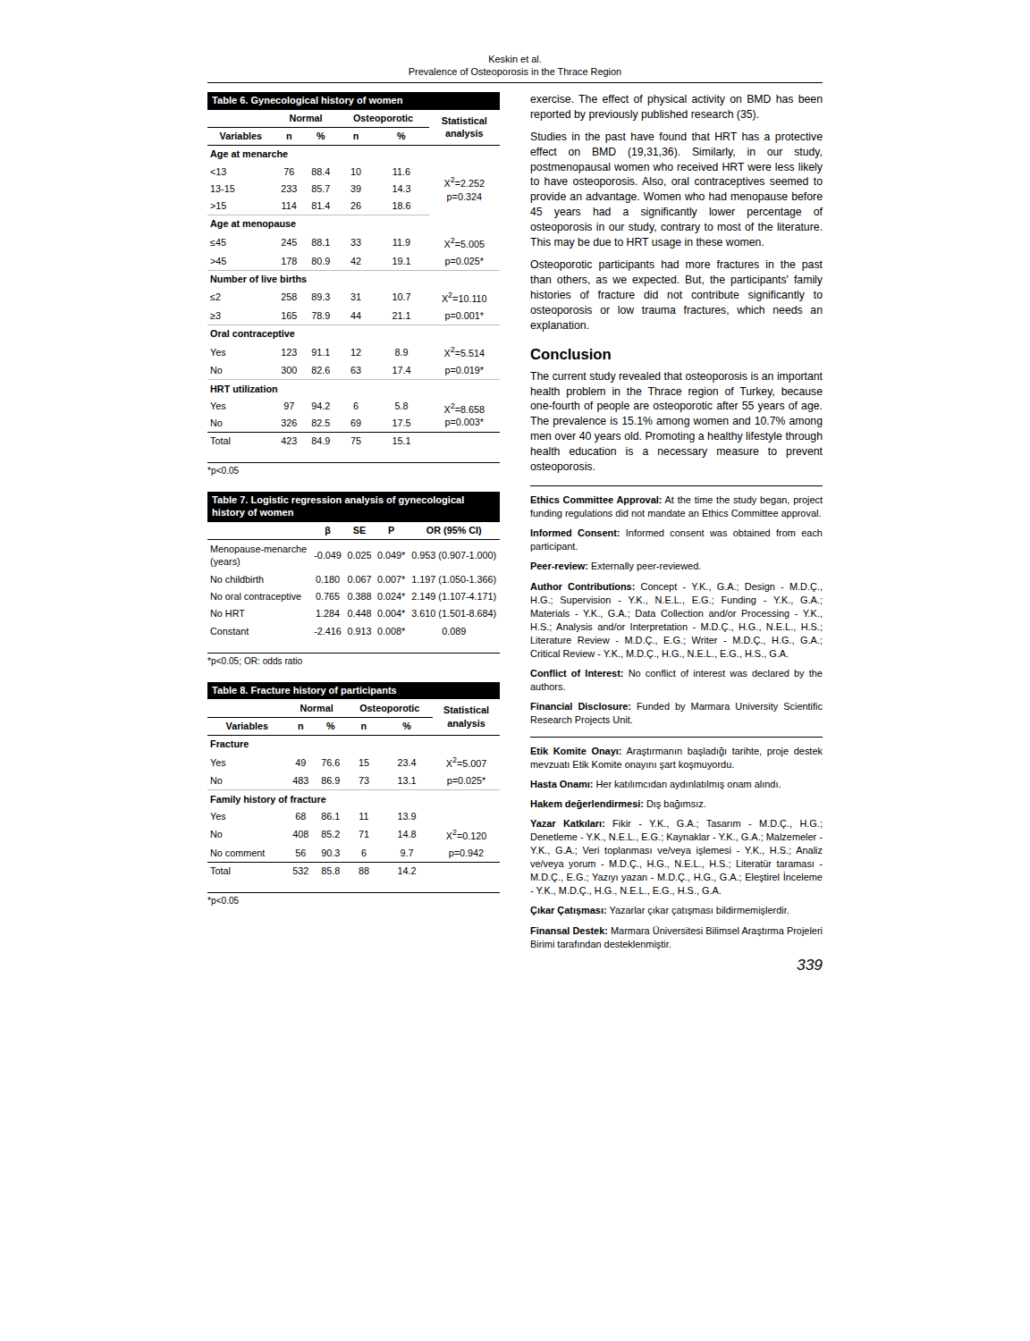Keskin et al.
Prevalence of Osteoporosis in the Thrace Region
Table 6. Gynecological history of women
| | Normal | Osteoporotic | Statistical analysis |
| --- | --- | --- | --- |
| Variables | n | % | n | % |
| Age at menarche |
| <13 | 76 | 88.4 | 10 | 11.6 | X 2 =2.252 p=0.324 |
| 13-15 | 233 | 85.7 | 39 | 14.3 |
| >15 | 114 | 81.4 | 26 | 18.6 |
| Age at menopause |
| ≤45 | 245 | 88.1 | 33 | 11.9 | X 2 =5.005 |
| >45 | 178 | 80.9 | 42 | 19.1 | p=0.025* |
| Number of live births |
| ≤2 | 258 | 89.3 | 31 | 10.7 | X 2 =10.110 |
| ≥3 | 165 | 78.9 | 44 | 21.1 | p=0.001* |
| Oral contraceptive |
| Yes | 123 | 91.1 | 12 | 8.9 | X 2 =5.514 |
| No | 300 | 82.6 | 63 | 17.4 | p=0.019* |
| HRT utilization |
| Yes | 97 | 94.2 | 6 | 5.8 | X 2 =8.658 p=0.003* |
| No | 326 | 82.5 | 69 | 17.5 |
| Total | 423 | 84.9 | 75 | 15.1 | |
*p<0.05
Table 7. Logistic regression analysis of gynecological history of women
| | β | SE | P | OR (95% CI) |
| --- | --- | --- | --- | --- |
| Menopause-menarche (years) | -0.049 | 0.025 | 0.049* | 0.953 (0.907-1.000) |
| No childbirth | 0.180 | 0.067 | 0.007* | 1.197 (1.050-1.366) |
| No oral contraceptive | 0.765 | 0.388 | 0.024* | 2.149 (1.107-4.171) |
| No HRT | 1.284 | 0.448 | 0.004* | 3.610 (1.501-8.684) |
| Constant | -2.416 | 0.913 | 0.008* | 0.089 |
*p<0.05; OR: odds ratio
Table 8. Fracture history of participants
| | Normal | Osteoporotic | Statistical analysis |
| --- | --- | --- | --- |
| Variables | n | % | n | % |
| Fracture |
| Yes | 49 | 76.6 | 15 | 23.4 | X 2 =5.007 |
| No | 483 | 86.9 | 73 | 13.1 | p=0.025* |
| Family history of fracture |
| Yes | 68 | 86.1 | 11 | 13.9 | |
| No | 408 | 85.2 | 71 | 14.8 | X 2 =0.120 |
| No comment | 56 | 90.3 | 6 | 9.7 | p=0.942 |
| Total | 532 | 85.8 | 88 | 14.2 | |
*p<0.05
exercise. The effect of physical activity on BMD has been reported by previously published research (35).
Studies in the past have found that HRT has a protective effect on BMD (19,31,36). Similarly, in our study, postmenopausal women who received HRT were less likely to have osteoporosis. Also, oral contraceptives seemed to provide an advantage. Women who had menopause before 45 years had a significantly lower percentage of osteoporosis in our study, contrary to most of the literature. This may be due to HRT usage in these women.
Osteoporotic participants had more fractures in the past than others, as we expected. But, the participants' family histories of fracture did not contribute significantly to osteoporosis or low trauma fractures, which needs an explanation.
Conclusion
The current study revealed that osteoporosis is an important health problem in the Thrace region of Turkey, because one-fourth of people are osteoporotic after 55 years of age. The prevalence is 15.1% among women and 10.7% among men over 40 years old. Promoting a healthy lifestyle through health education is a necessary measure to prevent osteoporosis.
Ethics Committee Approval: At the time the study began, project funding regulations did not mandate an Ethics Committee approval.
Informed Consent: Informed consent was obtained from each participant.
Peer-review: Externally peer-reviewed.
Author Contributions: Concept - Y.K., G.A.; Design - M.D.Ç., H.G.; Supervision - Y.K., N.E.L., E.G.; Funding - Y.K., G.A.; Materials - Y.K., G.A.; Data Collection and/or Processing - Y.K., H.S.; Analysis and/or Interpretation - M.D.Ç., H.G., N.E.L., H.S.; Literature Review - M.D.Ç., E.G.; Writer - M.D.Ç., H.G., G.A.; Critical Review - Y.K., M.D.Ç., H.G., N.E.L., E.G., H.S., G.A.
Conflict of Interest: No conflict of interest was declared by the authors.
Financial Disclosure: Funded by Marmara University Scientific Research Projects Unit.
Etik Komite Onayı: Araştırmanın başladığı tarihte, proje destek mevzuatı Etik Komite onayını şart koşmuyordu.
Hasta Onamı: Her katılımcıdan aydınlatılmış onam alındı.
Hakem değerlendirmesi: Dış bağımsız.
Yazar Katkıları: Fikir - Y.K., G.A.; Tasarım - M.D.Ç., H.G.; Denetleme - Y.K., N.E.L., E.G.; Kaynaklar - Y.K., G.A.; Malzemeler - Y.K., G.A.; Veri toplanması ve/veya işlemesi - Y.K., H.S.; Analiz ve/veya yorum - M.D.Ç., H.G., N.E.L., H.S.; Literatür taraması - M.D.Ç., E.G.; Yazıyı yazan - M.D.Ç., H.G., G.A.; Eleştirel İnceleme - Y.K., M.D.Ç., H.G., N.E.L., E.G., H.S., G.A.
Çıkar Çatışması: Yazarlar çıkar çatışması bildirmemişlerdir.
Finansal Destek: Marmara Üniversitesi Bilimsel Araştırma Projeleri Birimi tarafından desteklenmiştir.
339